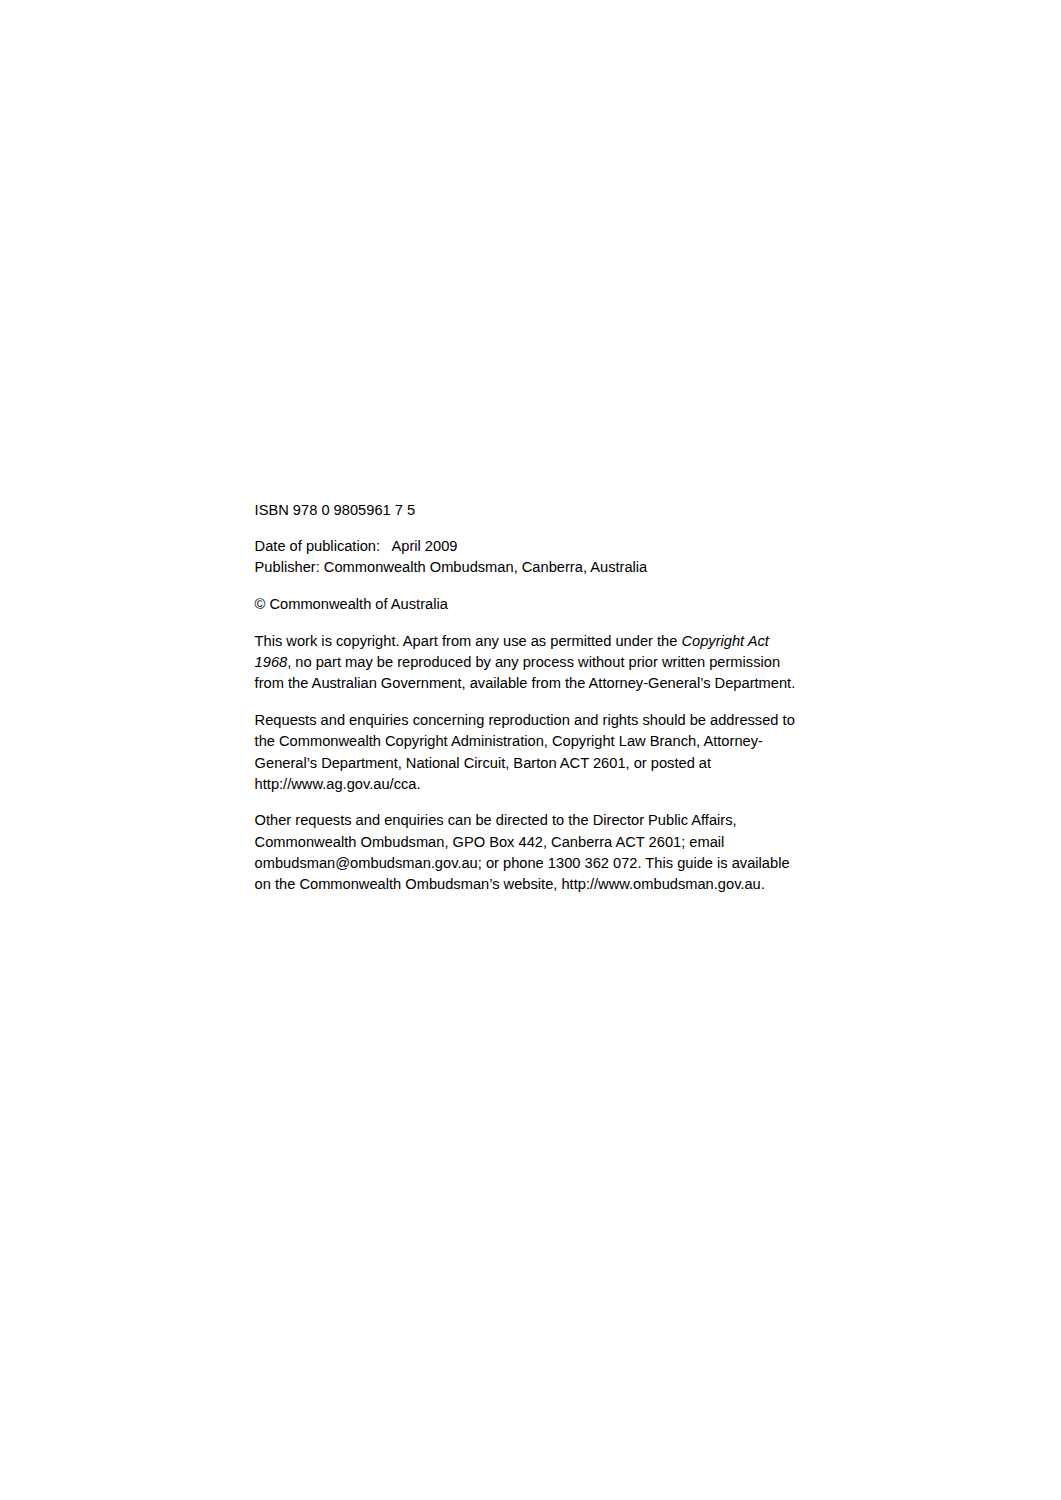ISBN 978 0 9805961 7 5
Date of publication: April 2009
Publisher: Commonwealth Ombudsman, Canberra, Australia
© Commonwealth of Australia
This work is copyright. Apart from any use as permitted under the Copyright Act 1968, no part may be reproduced by any process without prior written permission from the Australian Government, available from the Attorney-General’s Department.
Requests and enquiries concerning reproduction and rights should be addressed to the Commonwealth Copyright Administration, Copyright Law Branch, Attorney-General’s Department, National Circuit, Barton ACT 2601, or posted at http://www.ag.gov.au/cca.
Other requests and enquiries can be directed to the Director Public Affairs, Commonwealth Ombudsman, GPO Box 442, Canberra ACT 2601; email ombudsman@ombudsman.gov.au; or phone 1300 362 072. This guide is available on the Commonwealth Ombudsman’s website, http://www.ombudsman.gov.au.